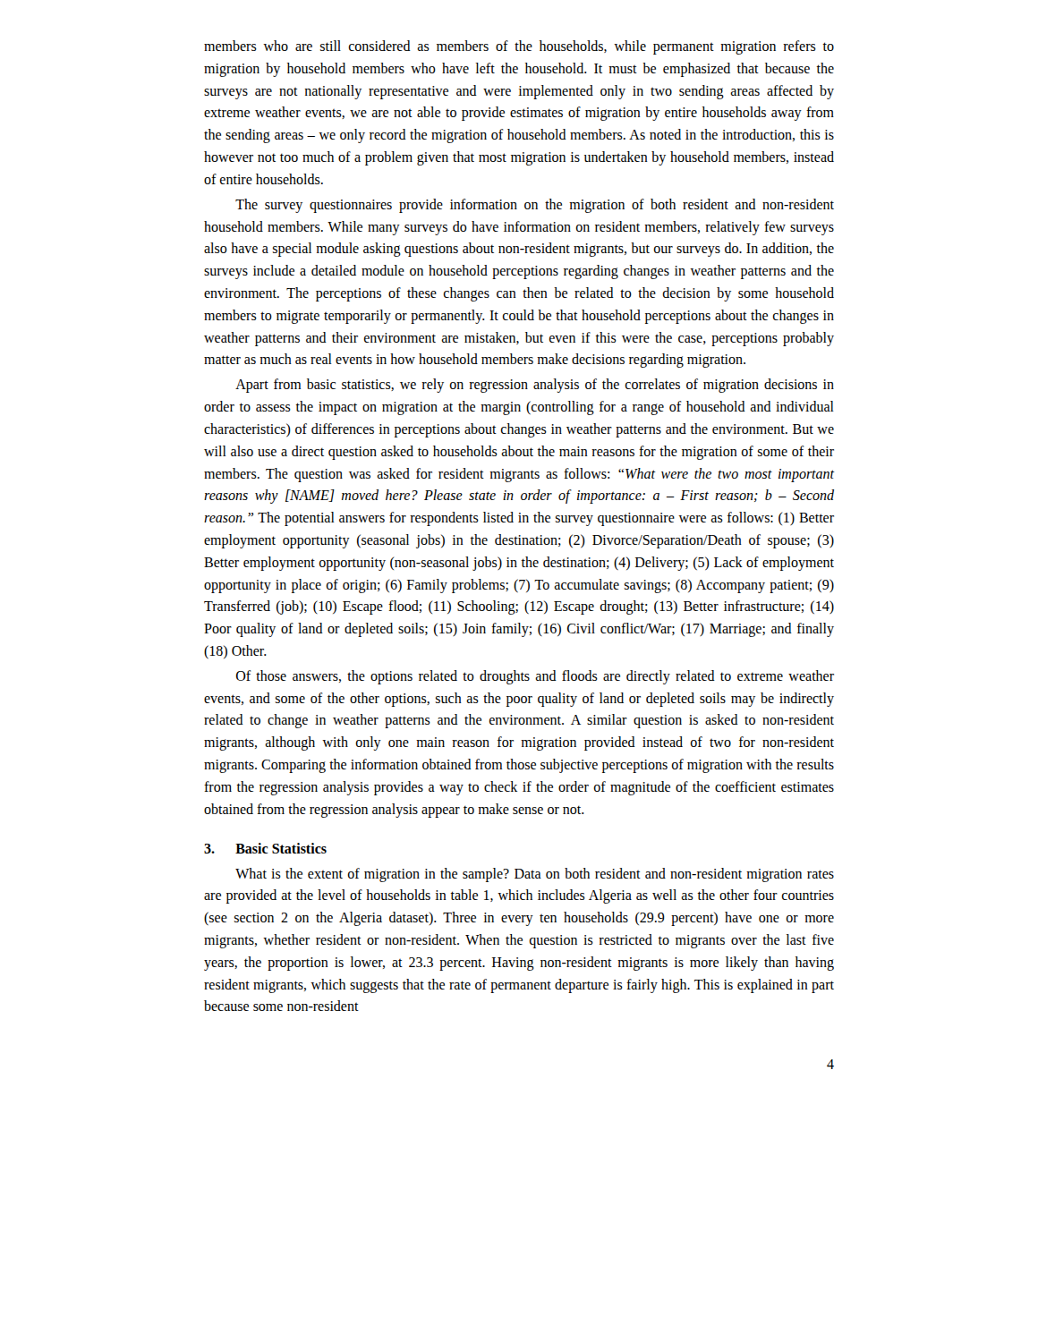members who are still considered as members of the households, while permanent migration refers to migration by household members who have left the household. It must be emphasized that because the surveys are not nationally representative and were implemented only in two sending areas affected by extreme weather events, we are not able to provide estimates of migration by entire households away from the sending areas – we only record the migration of household members. As noted in the introduction, this is however not too much of a problem given that most migration is undertaken by household members, instead of entire households.
The survey questionnaires provide information on the migration of both resident and non-resident household members. While many surveys do have information on resident members, relatively few surveys also have a special module asking questions about non-resident migrants, but our surveys do. In addition, the surveys include a detailed module on household perceptions regarding changes in weather patterns and the environment. The perceptions of these changes can then be related to the decision by some household members to migrate temporarily or permanently. It could be that household perceptions about the changes in weather patterns and their environment are mistaken, but even if this were the case, perceptions probably matter as much as real events in how household members make decisions regarding migration.
Apart from basic statistics, we rely on regression analysis of the correlates of migration decisions in order to assess the impact on migration at the margin (controlling for a range of household and individual characteristics) of differences in perceptions about changes in weather patterns and the environment. But we will also use a direct question asked to households about the main reasons for the migration of some of their members. The question was asked for resident migrants as follows: “What were the two most important reasons why [NAME] moved here? Please state in order of importance: a – First reason; b – Second reason.” The potential answers for respondents listed in the survey questionnaire were as follows: (1) Better employment opportunity (seasonal jobs) in the destination; (2) Divorce/Separation/Death of spouse; (3) Better employment opportunity (non-seasonal jobs) in the destination; (4) Delivery; (5) Lack of employment opportunity in place of origin; (6) Family problems; (7) To accumulate savings; (8) Accompany patient; (9) Transferred (job); (10) Escape flood; (11) Schooling; (12) Escape drought; (13) Better infrastructure; (14) Poor quality of land or depleted soils; (15) Join family; (16) Civil conflict/War; (17) Marriage; and finally (18) Other.
Of those answers, the options related to droughts and floods are directly related to extreme weather events, and some of the other options, such as the poor quality of land or depleted soils may be indirectly related to change in weather patterns and the environment. A similar question is asked to non-resident migrants, although with only one main reason for migration provided instead of two for non-resident migrants. Comparing the information obtained from those subjective perceptions of migration with the results from the regression analysis provides a way to check if the order of magnitude of the coefficient estimates obtained from the regression analysis appear to make sense or not.
3. Basic Statistics
What is the extent of migration in the sample? Data on both resident and non-resident migration rates are provided at the level of households in table 1, which includes Algeria as well as the other four countries (see section 2 on the Algeria dataset). Three in every ten households (29.9 percent) have one or more migrants, whether resident or non-resident. When the question is restricted to migrants over the last five years, the proportion is lower, at 23.3 percent. Having non-resident migrants is more likely than having resident migrants, which suggests that the rate of permanent departure is fairly high. This is explained in part because some non-resident
4